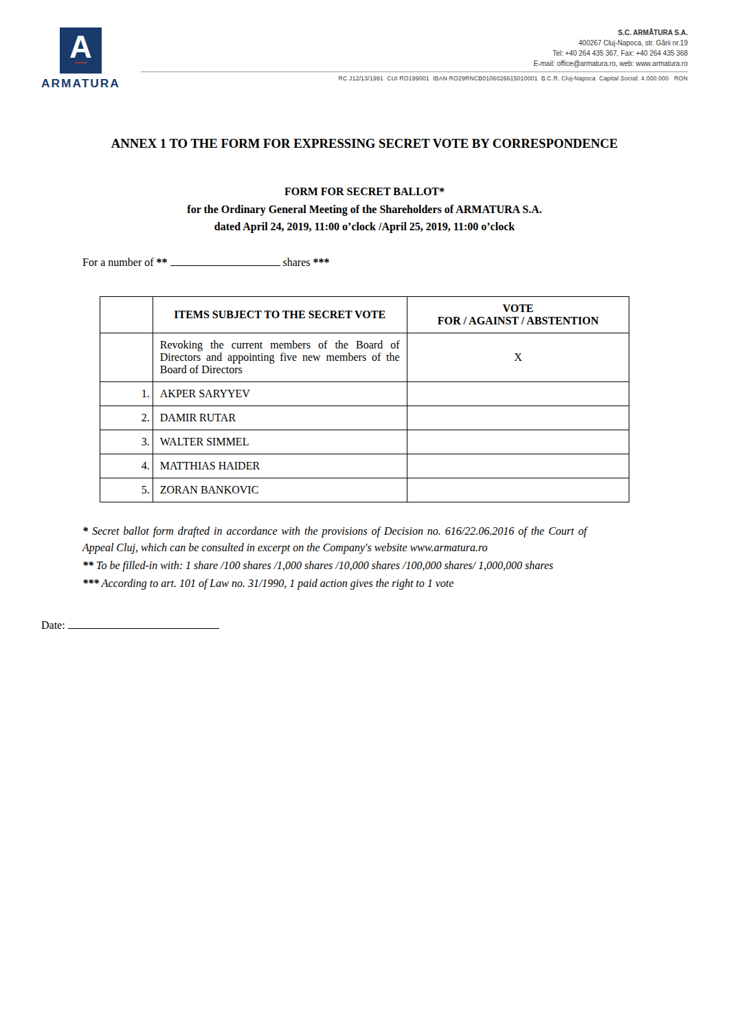A∼∼
ARMATURA
S.C. ARMĂTURA S.A.
400267 Cluj-Napoca, str. Gării nr.19
Tel: +40 264 435 367, Fax: +40 264 435 368
E-mail: office@armatura.ro, web: www.armatura.ro
RC J12/13/1991 CUI RO199001 IBAN RO29RNCB0106026615010001 B.C.R. Cluj-Napoca Capital Social: 4.000.000 RON
Annex 1 to the Form for Expressing Secret Vote by Correspondence
FORM FOR SECRET BALLOT*
for the Ordinary General Meeting of the Shareholders of ARMATURA S.A.
dated April 24, 2019, 11:00 o’clock /April 25, 2019, 11:00 o’clock
For a number of ** shares ***
| | Items subject to the secret vote | Vote For / Against / Abstention |
| --- | --- | --- |
| | Revoking the current members of the Board of Directors and appointing five new members of the Board of Directors | X |
| 1. | AKPER SARYYEV | |
| 2. | DAMIR RUTAR | |
| 3. | WALTER SIMMEL | |
| 4. | MATTHIAS HAIDER | |
| 5. | ZORAN BANKOVIC | |
* Secret ballot form drafted in accordance with the provisions of Decision no. 616/22.06.2016 of the Court of Appeal Cluj, which can be consulted in excerpt on the Company's website www.armatura.ro
** To be filled-in with: 1 share /100 shares /1,000 shares /10,000 shares /100,000 shares/ 1,000,000 shares
*** According to art. 101 of Law no. 31/1990, 1 paid action gives the right to 1 vote
Date: